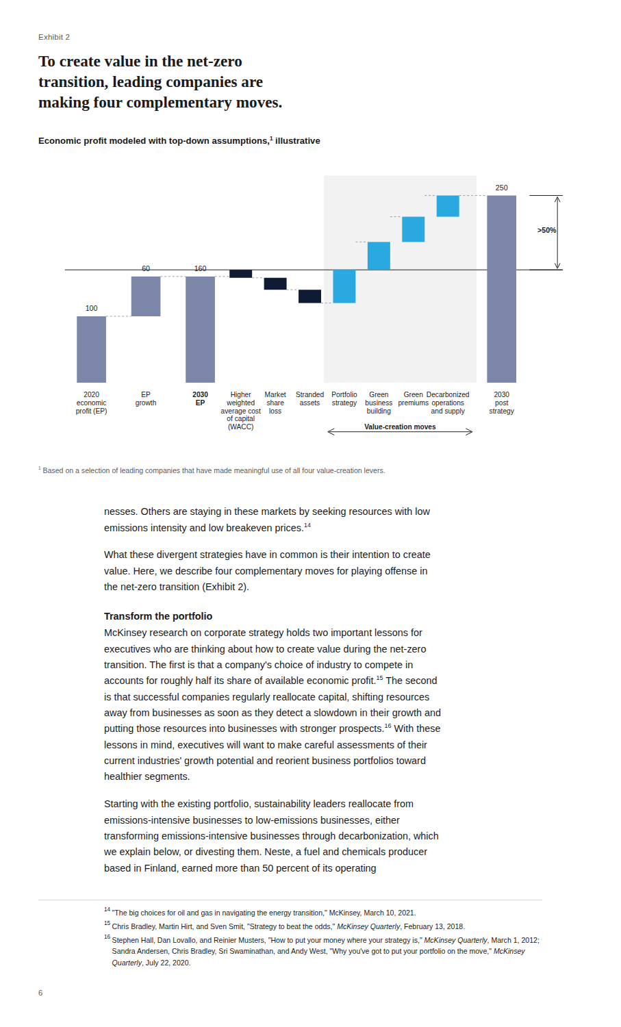Exhibit 2
To create value in the net-zero transition, leading companies are making four complementary moves.
Economic profit modeled with top-down assumptions,1 illustrative
Waterfall chart of economic profit from 2020 to 2030 post strategy 2020 economic profit of 100 grows by 60 to a 2030 economic profit of 160. Negative effects from higher weighted average cost of capital, market share loss, and stranded assets are offset by four value-creation moves — portfolio strategy, green business building, green premiums, and decarbonized operations and supply — resulting in a 2030 post-strategy economic profit of 250, more than 50 percent higher. 100 60 160 250 >50% 2020 economic profit (EP) EP growth 2030 EP Higher weighted average cost of capital (WACC) Market share loss Stranded assets Portfolio strategy Green business building Green premiums Decarbonized operations and supply 2030 post strategy Value-creation moves
1 Based on a selection of leading companies that have made meaningful use of all four value-creation levers.
nesses. Others are staying in these markets by seeking resources with low emissions intensity and low breakeven prices.14
What these divergent strategies have in common is their intention to create value. Here, we describe four complementary moves for playing offense in the net-zero transition (Exhibit 2).
Transform the portfolio
McKinsey research on corporate strategy holds two important lessons for executives who are thinking about how to create value during the net-zero transition. The first is that a company's choice of industry to compete in accounts for roughly half its share of available economic profit.15 The second is that successful companies regularly reallocate capital, shifting resources away from businesses as soon as they detect a slowdown in their growth and putting those resources into businesses with stronger prospects.16 With these lessons in mind, executives will want to make careful assessments of their current industries' growth potential and reorient business portfolios toward healthier segments.
Starting with the existing portfolio, sustainability leaders reallocate from emissions-intensive businesses to low-emissions businesses, either transforming emissions-intensive businesses through decarbonization, which we explain below, or divesting them. Neste, a fuel and chemicals producer based in Finland, earned more than 50 percent of its operating
"The big choices for oil and gas in navigating the energy transition," McKinsey, March 10, 2021.
Chris Bradley, Martin Hirt, and Sven Smit, "Strategy to beat the odds," McKinsey Quarterly, February 13, 2018.
Stephen Hall, Dan Lovallo, and Reinier Musters, "How to put your money where your strategy is," McKinsey Quarterly, March 1, 2012; Sandra Andersen, Chris Bradley, Sri Swaminathan, and Andy West, "Why you've got to put your portfolio on the move," McKinsey Quarterly, July 22, 2020.
6